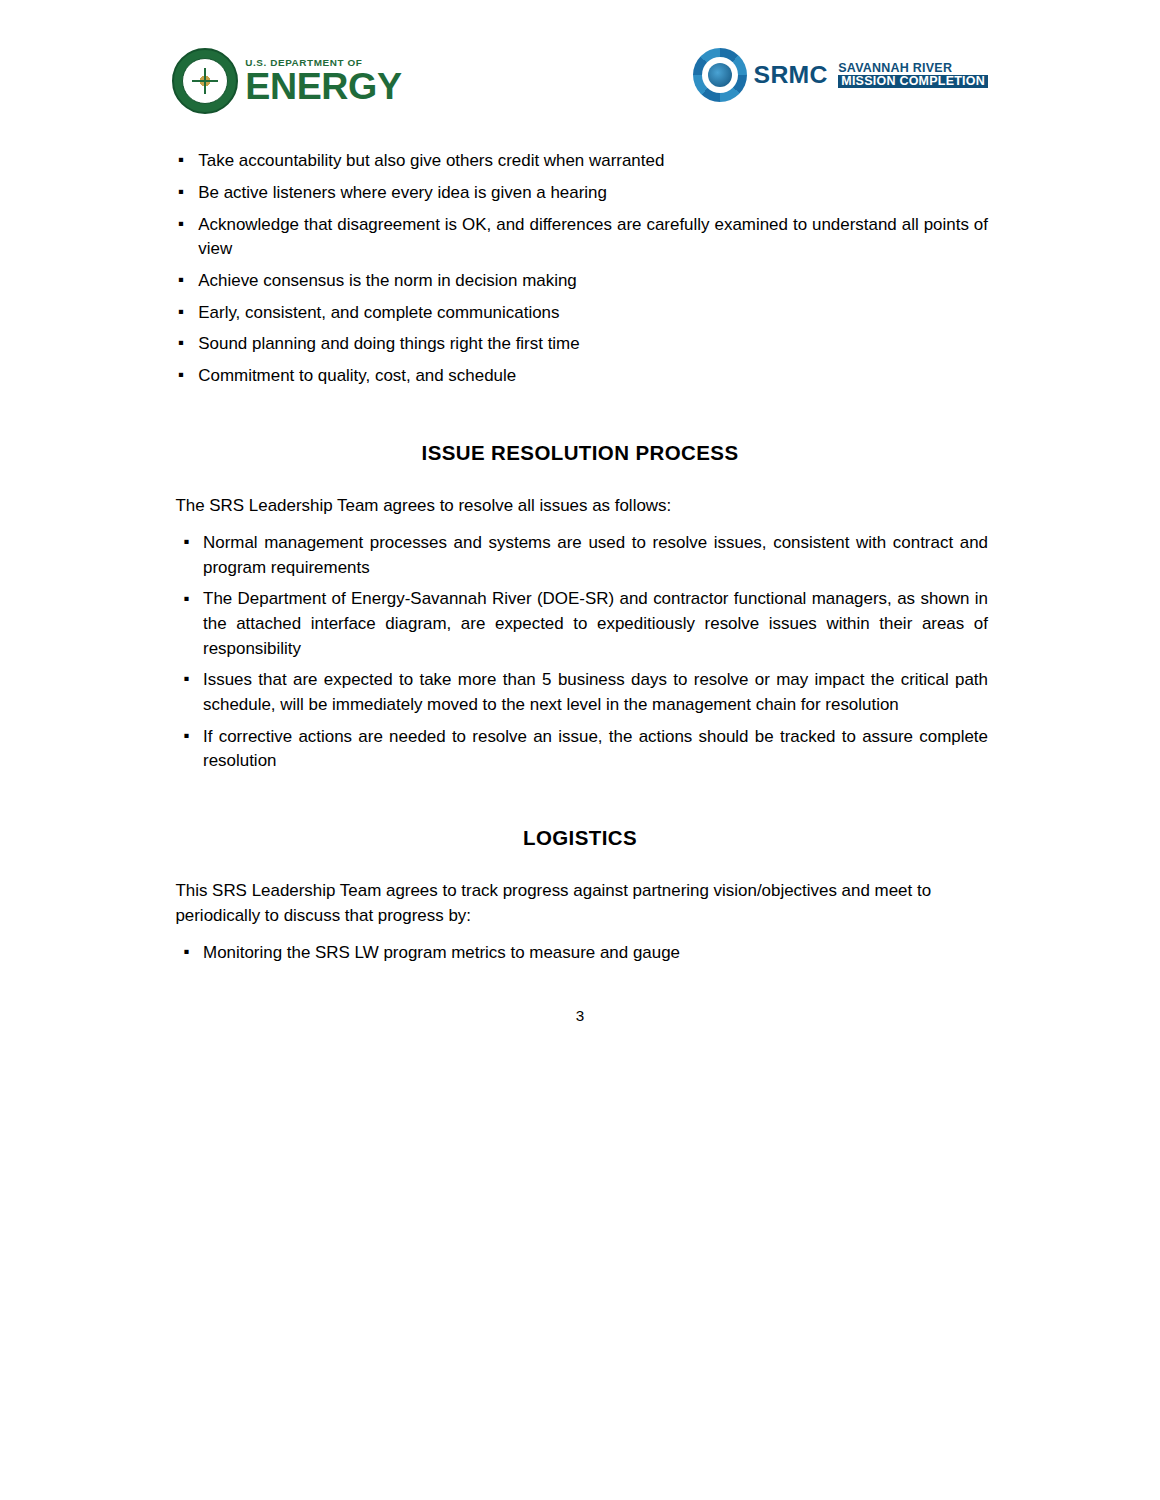U.S. Department of ENERGY
SRMC Savannah River Mission Completion
Take accountability but also give others credit when warranted
Be active listeners where every idea is given a hearing
Acknowledge that disagreement is OK, and differences are carefully examined to understand all points of view
Achieve consensus is the norm in decision making
Early, consistent, and complete communications
Sound planning and doing things right the first time
Commitment to quality, cost, and schedule
ISSUE RESOLUTION PROCESS
The SRS Leadership Team agrees to resolve all issues as follows:
Normal management processes and systems are used to resolve issues, consistent with contract and program requirements
The Department of Energy-Savannah River (DOE-SR) and contractor functional managers, as shown in the attached interface diagram, are expected to expeditiously resolve issues within their areas of responsibility
Issues that are expected to take more than 5 business days to resolve or may impact the critical path schedule, will be immediately moved to the next level in the management chain for resolution
If corrective actions are needed to resolve an issue, the actions should be tracked to assure complete resolution
LOGISTICS
This SRS Leadership Team agrees to track progress against partnering vision/objectives and meet to periodically to discuss that progress by:
Monitoring the SRS LW program metrics to measure and gauge
3